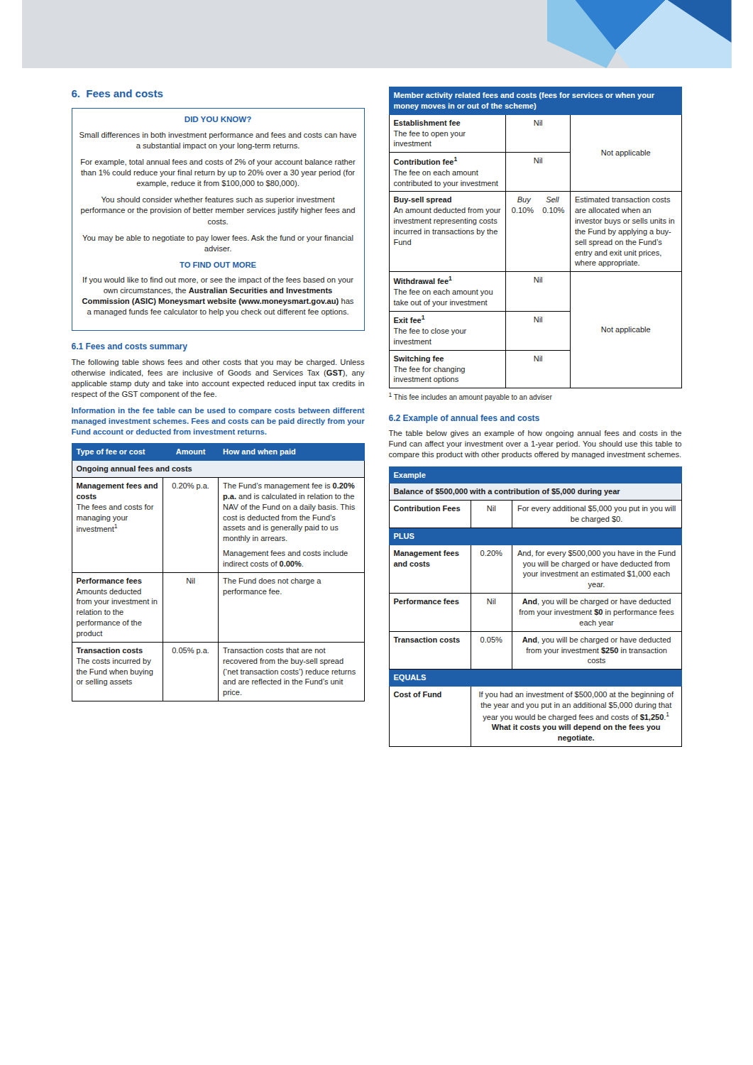6. Fees and costs
DID YOU KNOW?
Small differences in both investment performance and fees and costs can have a substantial impact on your long-term returns.
For example, total annual fees and costs of 2% of your account balance rather than 1% could reduce your final return by up to 20% over a 30 year period (for example, reduce it from $100,000 to $80,000).
You should consider whether features such as superior investment performance or the provision of better member services justify higher fees and costs.
You may be able to negotiate to pay lower fees. Ask the fund or your financial adviser.
TO FIND OUT MORE
If you would like to find out more, or see the impact of the fees based on your own circumstances, the Australian Securities and Investments Commission (ASIC) Moneysmart website (www.moneysmart.gov.au) has a managed funds fee calculator to help you check out different fee options.
6.1 Fees and costs summary
The following table shows fees and other costs that you may be charged. Unless otherwise indicated, fees are inclusive of Goods and Services Tax (GST), any applicable stamp duty and take into account expected reduced input tax credits in respect of the GST component of the fee.
Information in the fee table can be used to compare costs between different managed investment schemes. Fees and costs can be paid directly from your Fund account or deducted from investment returns.
| Type of fee or cost | Amount | How and when paid |
| Ongoing annual fees and costs |
| Management fees and costs The fees and costs for managing your investment 1 | 0.20% p.a. | The Fund’s management fee is 0.20% p.a. and is calculated in relation to the NAV of the Fund on a daily basis. This cost is deducted from the Fund’s assets and is generally paid to us monthly in arrears. Management fees and costs include indirect costs of 0.00% . |
| Performance fees Amounts deducted from your investment in relation to the performance of the product | Nil | The Fund does not charge a performance fee. |
| Transaction costs The costs incurred by the Fund when buying or selling assets | 0.05% p.a. | Transaction costs that are not recovered from the buy-sell spread (‘net transaction costs’) reduce returns and are reflected in the Fund’s unit price. |
| Member activity related fees and costs (fees for services or when your money moves in or out of the scheme) |
| Establishment fee The fee to open your investment | Nil | Not applicable |
| Contribution fee 1 The fee on each amount contributed to your investment | Nil |
| Buy-sell spread An amount deducted from your investment representing costs incurred in transactions by the Fund | Buy Sell 0.10% 0.10% | Estimated transaction costs are allocated when an investor buys or sells units in the Fund by applying a buy-sell spread on the Fund’s entry and exit unit prices, where appropriate. |
| Withdrawal fee 1 The fee on each amount you take out of your investment | Nil | Not applicable |
| Exit fee 1 The fee to close your investment | Nil |
| Switching fee The fee for changing investment options | Nil |
1 This fee includes an amount payable to an adviser
6.2 Example of annual fees and costs
The table below gives an example of how ongoing annual fees and costs in the Fund can affect your investment over a 1-year period. You should use this table to compare this product with other products offered by managed investment schemes.
| Example |
| Balance of $500,000 with a contribution of $5,000 during year |
| Contribution Fees | Nil | For every additional $5,000 you put in you will be charged $0. |
| PLUS |
| Management fees and costs | 0.20% | And, for every $500,000 you have in the Fund you will be charged or have deducted from your investment an estimated $1,000 each year. |
| Performance fees | Nil | And , you will be charged or have deducted from your investment $0 in performance fees each year |
| Transaction costs | 0.05% | And , you will be charged or have deducted from your investment $250 in transaction costs |
| EQUALS |
| Cost of Fund | If you had an investment of $500,000 at the beginning of the year and you put in an additional $5,000 during that year you would be charged fees and costs of $1,250 . 1 What it costs you will depend on the fees you negotiate. |